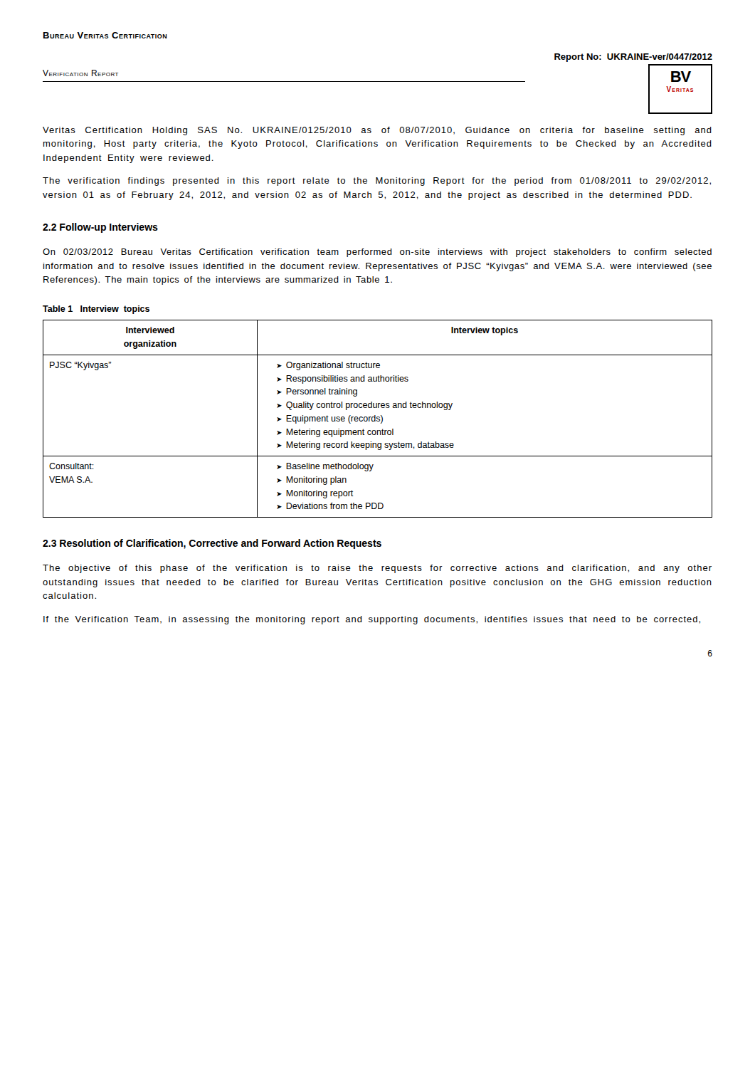Bureau Veritas Certification
Report No: UKRAINE-ver/0447/2012
Verification Report
BV
Veritas
Veritas Certification Holding SAS No. UKRAINE/0125/2010 as of 08/07/2010, Guidance on criteria for baseline setting and monitoring, Host party criteria, the Kyoto Protocol, Clarifications on Verification Requirements to be Checked by an Accredited Independent Entity were reviewed.
The verification findings presented in this report relate to the Monitoring Report for the period from 01/08/2011 to 29/02/2012, version 01 as of February 24, 2012, and version 02 as of March 5, 2012, and the project as described in the determined PDD.
2.2 Follow-up Interviews
On 02/03/2012 Bureau Veritas Certification verification team performed on-site interviews with project stakeholders to confirm selected information and to resolve issues identified in the document review. Representatives of PJSC “Kyivgas” and VEMA S.A. were interviewed (see References). The main topics of the interviews are summarized in Table 1.
Table 1 Interview topics
| Interviewed organization | Interview topics |
| --- | --- |
| PJSC “Kyivgas” | Organizational structure Responsibilities and authorities Personnel training Quality control procedures and technology Equipment use (records) Metering equipment control Metering record keeping system, database |
| Consultant: VEMA S.A. | Baseline methodology Monitoring plan Monitoring report Deviations from the PDD |
2.3 Resolution of Clarification, Corrective and Forward Action Requests
The objective of this phase of the verification is to raise the requests for corrective actions and clarification, and any other outstanding issues that needed to be clarified for Bureau Veritas Certification positive conclusion on the GHG emission reduction calculation.
If the Verification Team, in assessing the monitoring report and supporting documents, identifies issues that need to be corrected,
6